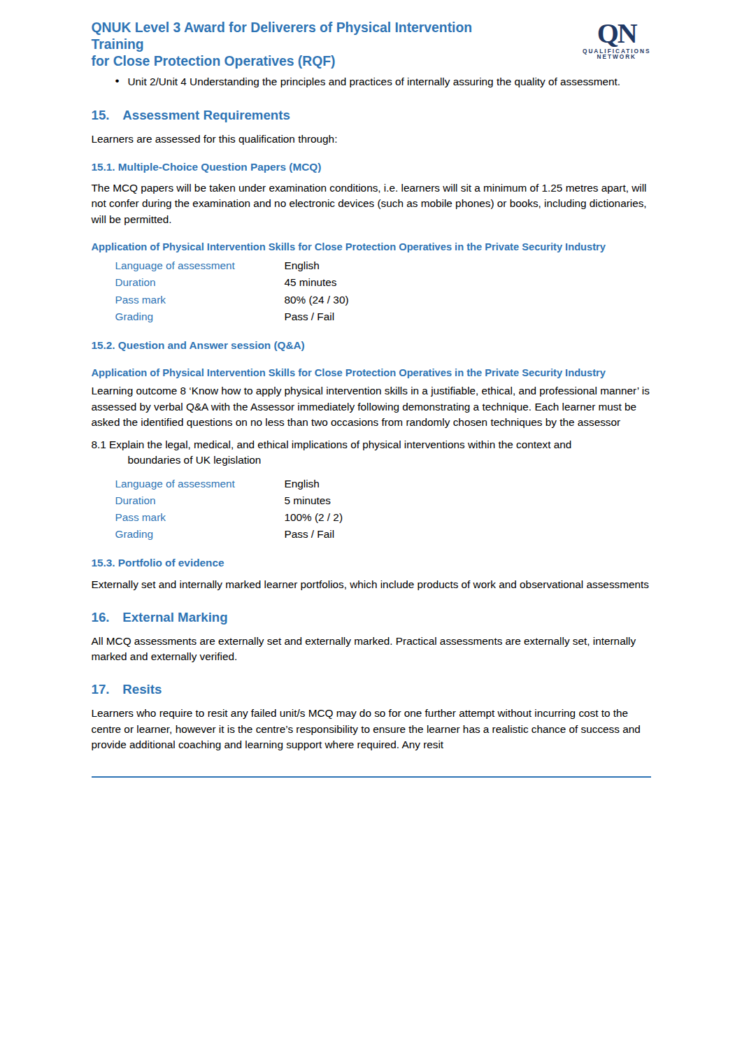QNUK Level 3 Award for Deliverers of Physical Intervention Training
for Close Protection Operatives (RQF)
QN
QUALIFICATIONS
NETWORK
Unit 2/Unit 4 Understanding the principles and practices of internally assuring the quality of assessment.
15. Assessment Requirements
Learners are assessed for this qualification through:
15.1. Multiple-Choice Question Papers (MCQ)
The MCQ papers will be taken under examination conditions, i.e. learners will sit a minimum of 1.25 metres apart, will not confer during the examination and no electronic devices (such as mobile phones) or books, including dictionaries, will be permitted.
Application of Physical Intervention Skills for Close Protection Operatives in the Private Security Industry
| Language of assessment | English |
| Duration | 45 minutes |
| Pass mark | 80% (24 / 30) |
| Grading | Pass / Fail |
15.2. Question and Answer session (Q&A)
Application of Physical Intervention Skills for Close Protection Operatives in the Private Security Industry
Learning outcome 8 ‘Know how to apply physical intervention skills in a justifiable, ethical, and professional manner’ is assessed by verbal Q&A with the Assessor immediately following demonstrating a technique. Each learner must be asked the identified questions on no less than two occasions from randomly chosen techniques by the assessor
8.1 Explain the legal, medical, and ethical implications of physical interventions within the context andboundaries of UK legislation
| Language of assessment | English |
| Duration | 5 minutes |
| Pass mark | 100% (2 / 2) |
| Grading | Pass / Fail |
15.3. Portfolio of evidence
Externally set and internally marked learner portfolios, which include products of work and observational assessments
16. External Marking
All MCQ assessments are externally set and externally marked. Practical assessments are externally set, internally marked and externally verified.
17. Resits
Learners who require to resit any failed unit/s MCQ may do so for one further attempt without incurring cost to the centre or learner, however it is the centre’s responsibility to ensure the learner has a realistic chance of success and provide additional coaching and learning support where required. Any resit